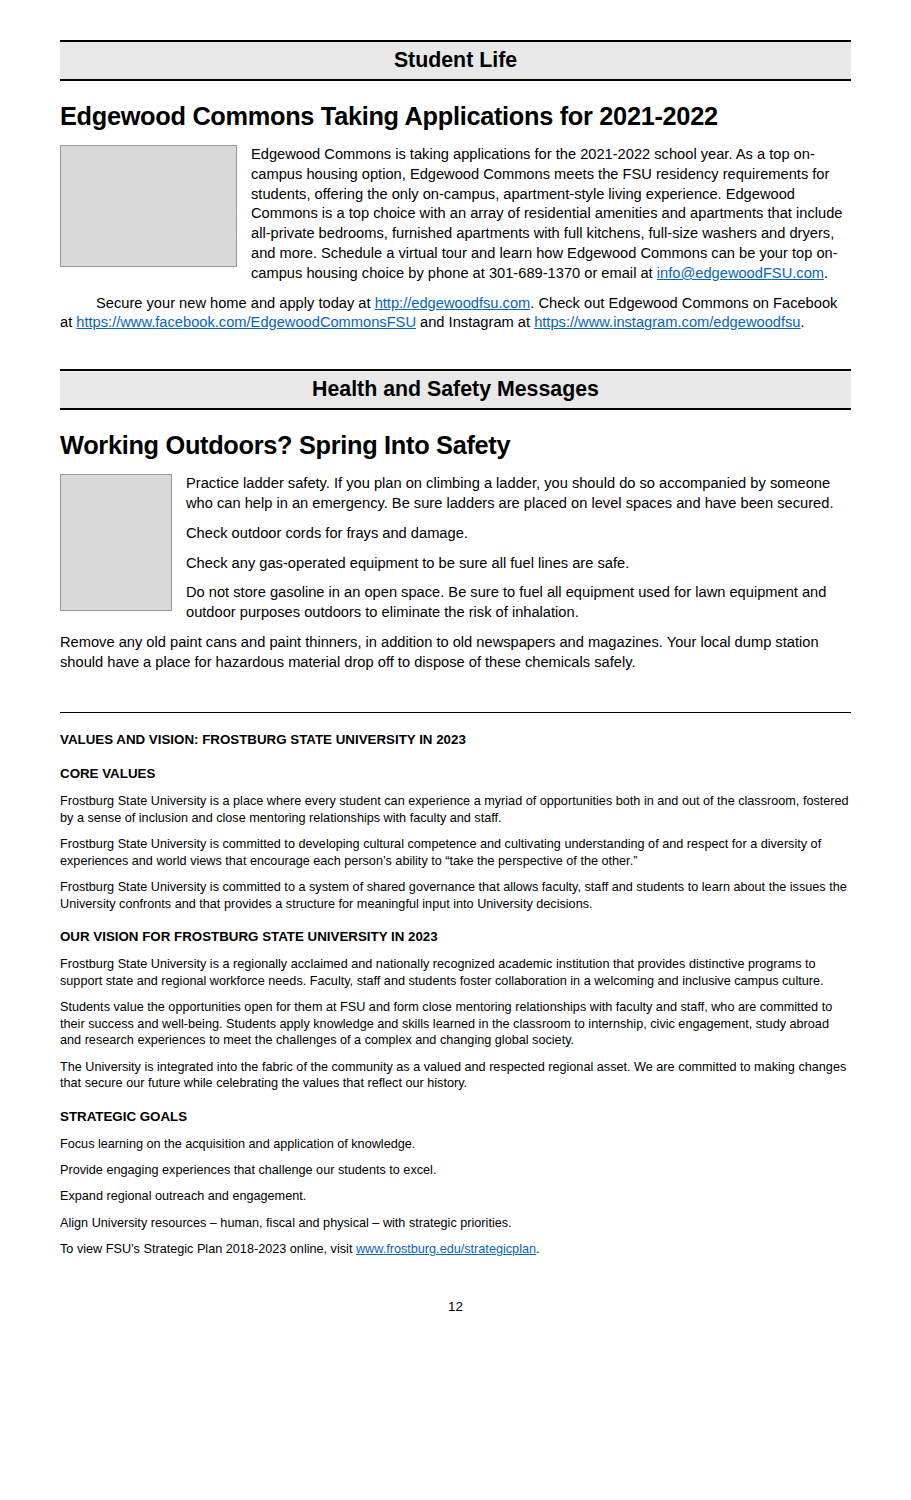Student Life
Edgewood Commons Taking Applications for 2021-2022
Edgewood Commons is taking applications for the 2021-2022 school year. As a top on-campus housing option, Edgewood Commons meets the FSU residency requirements for students, offering the only on-campus, apartment-style living experience. Edgewood Commons is a top choice with an array of residential amenities and apartments that include all-private bedrooms, furnished apartments with full kitchens, full-size washers and dryers, and more. Schedule a virtual tour and learn how Edgewood Commons can be your top on-campus housing choice by phone at 301-689-1370 or email at info@edgewoodFSU.com.
Secure your new home and apply today at http://edgewoodfsu.com. Check out Edgewood Commons on Facebook at https://www.facebook.com/EdgewoodCommonsFSU and Instagram at https://www.instagram.com/edgewoodfsu.
Health and Safety Messages
Working Outdoors? Spring Into Safety
Practice ladder safety. If you plan on climbing a ladder, you should do so accompanied by someone who can help in an emergency. Be sure ladders are placed on level spaces and have been secured.
Check outdoor cords for frays and damage.
Check any gas-operated equipment to be sure all fuel lines are safe.
Do not store gasoline in an open space. Be sure to fuel all equipment used for lawn equipment and outdoor purposes outdoors to eliminate the risk of inhalation.
Remove any old paint cans and paint thinners, in addition to old newspapers and magazines. Your local dump station should have a place for hazardous material drop off to dispose of these chemicals safely.
Values and Vision: Frostburg State University in 2023
Core Values
Frostburg State University is a place where every student can experience a myriad of opportunities both in and out of the classroom, fostered by a sense of inclusion and close mentoring relationships with faculty and staff.
Frostburg State University is committed to developing cultural competence and cultivating understanding of and respect for a diversity of experiences and world views that encourage each person’s ability to “take the perspective of the other.”
Frostburg State University is committed to a system of shared governance that allows faculty, staff and students to learn about the issues the University confronts and that provides a structure for meaningful input into University decisions.
Our Vision for Frostburg State University in 2023
Frostburg State University is a regionally acclaimed and nationally recognized academic institution that provides distinctive programs to support state and regional workforce needs. Faculty, staff and students foster collaboration in a welcoming and inclusive campus culture.
Students value the opportunities open for them at FSU and form close mentoring relationships with faculty and staff, who are committed to their success and well-being. Students apply knowledge and skills learned in the classroom to internship, civic engagement, study abroad and research experiences to meet the challenges of a complex and changing global society.
The University is integrated into the fabric of the community as a valued and respected regional asset. We are committed to making changes that secure our future while celebrating the values that reflect our history.
Strategic Goals
Focus learning on the acquisition and application of knowledge.
Provide engaging experiences that challenge our students to excel.
Expand regional outreach and engagement.
Align University resources – human, fiscal and physical – with strategic priorities.
To view FSU’s Strategic Plan 2018-2023 online, visit www.frostburg.edu/strategicplan.
12